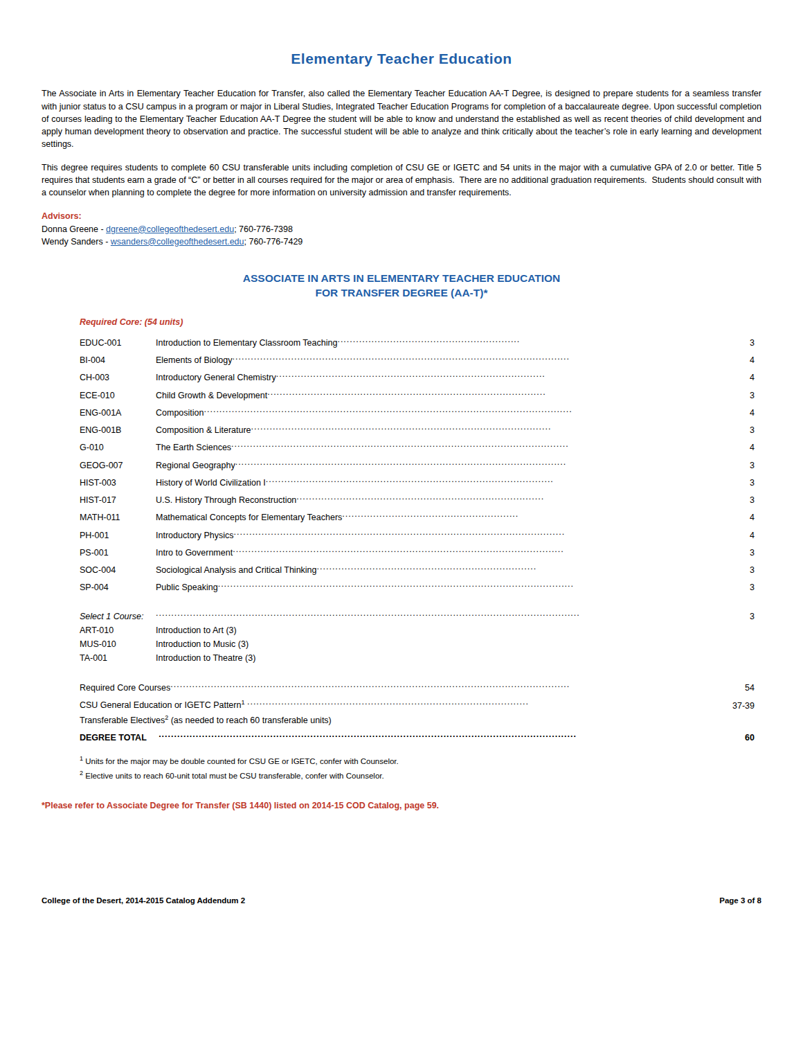Elementary Teacher Education
The Associate in Arts in Elementary Teacher Education for Transfer, also called the Elementary Teacher Education AA-T Degree, is designed to prepare students for a seamless transfer with junior status to a CSU campus in a program or major in Liberal Studies, Integrated Teacher Education Programs for completion of a baccalaureate degree. Upon successful completion of courses leading to the Elementary Teacher Education AA-T Degree the student will be able to know and understand the established as well as recent theories of child development and apply human development theory to observation and practice. The successful student will be able to analyze and think critically about the teacher’s role in early learning and development settings.
This degree requires students to complete 60 CSU transferable units including completion of CSU GE or IGETC and 54 units in the major with a cumulative GPA of 2.0 or better. Title 5 requires that students earn a grade of “C” or better in all courses required for the major or area of emphasis. There are no additional graduation requirements. Students should consult with a counselor when planning to complete the degree for more information on university admission and transfer requirements.
Advisors:
Donna Greene - dgreene@collegeofthedesert.edu; 760-776-7398
Wendy Sanders - wsanders@collegeofthedesert.edu; 760-776-7429
ASSOCIATE IN ARTS IN ELEMENTARY TEACHER EDUCATION
FOR TRANSFER DEGREE (AA-T)*
Required Core: (54 units)
| EDUC-001 | Introduction to Elementary Classroom Teaching ........................................................... | 3 |
| BI-004 | Elements of Biology ............................................................................................................. | 4 |
| CH-003 | Introductory General Chemistry ....................................................................................... | 4 |
| ECE-010 | Child Growth & Development .......................................................................................... | 3 |
| ENG-001A | Composition ....................................................................................................................... | 4 |
| ENG-001B | Composition & Literature ................................................................................................. | 3 |
| G-010 | The Earth Sciences ............................................................................................................. | 4 |
| GEOG-007 | Regional Geography ........................................................................................................... | 3 |
| HIST-003 | History of World Civilization I ............................................................................................. | 3 |
| HIST-017 | U.S. History Through Reconstruction ................................................................................ | 3 |
| MATH-011 | Mathematical Concepts for Elementary Teachers ......................................................... | 4 |
| PH-001 | Introductory Physics ........................................................................................................... | 4 |
| PS-001 | Intro to Government ........................................................................................................... | 3 |
| SOC-004 | Sociological Analysis and Critical Thinking ....................................................................... | 3 |
| SP-004 | Public Speaking ................................................................................................................... | 3 |
| Select 1 Course: | ......................................................................................................................................... | 3 |
| ART-010 | Introduction to Art (3) | |
| MUS-010 | Introduction to Music (3) | |
| TA-001 | Introduction to Theatre (3) | |
| Required Core Courses ................................................................................................................................. | 54 |
| CSU General Education or IGETC Pattern 1 ........................................................................................... | 37-39 |
| Transferable Electives 2 (as needed to reach 60 transferable units) | |
| DEGREE TOTAL ....................................................................................................................................... | 60 |
1 Units for the major may be double counted for CSU GE or IGETC, confer with Counselor.
2 Elective units to reach 60-unit total must be CSU transferable, confer with Counselor.
*Please refer to Associate Degree for Transfer (SB 1440) listed on 2014-15 COD Catalog, page 59.
College of the Desert, 2014-2015 Catalog Addendum 2 Page 3 of 8